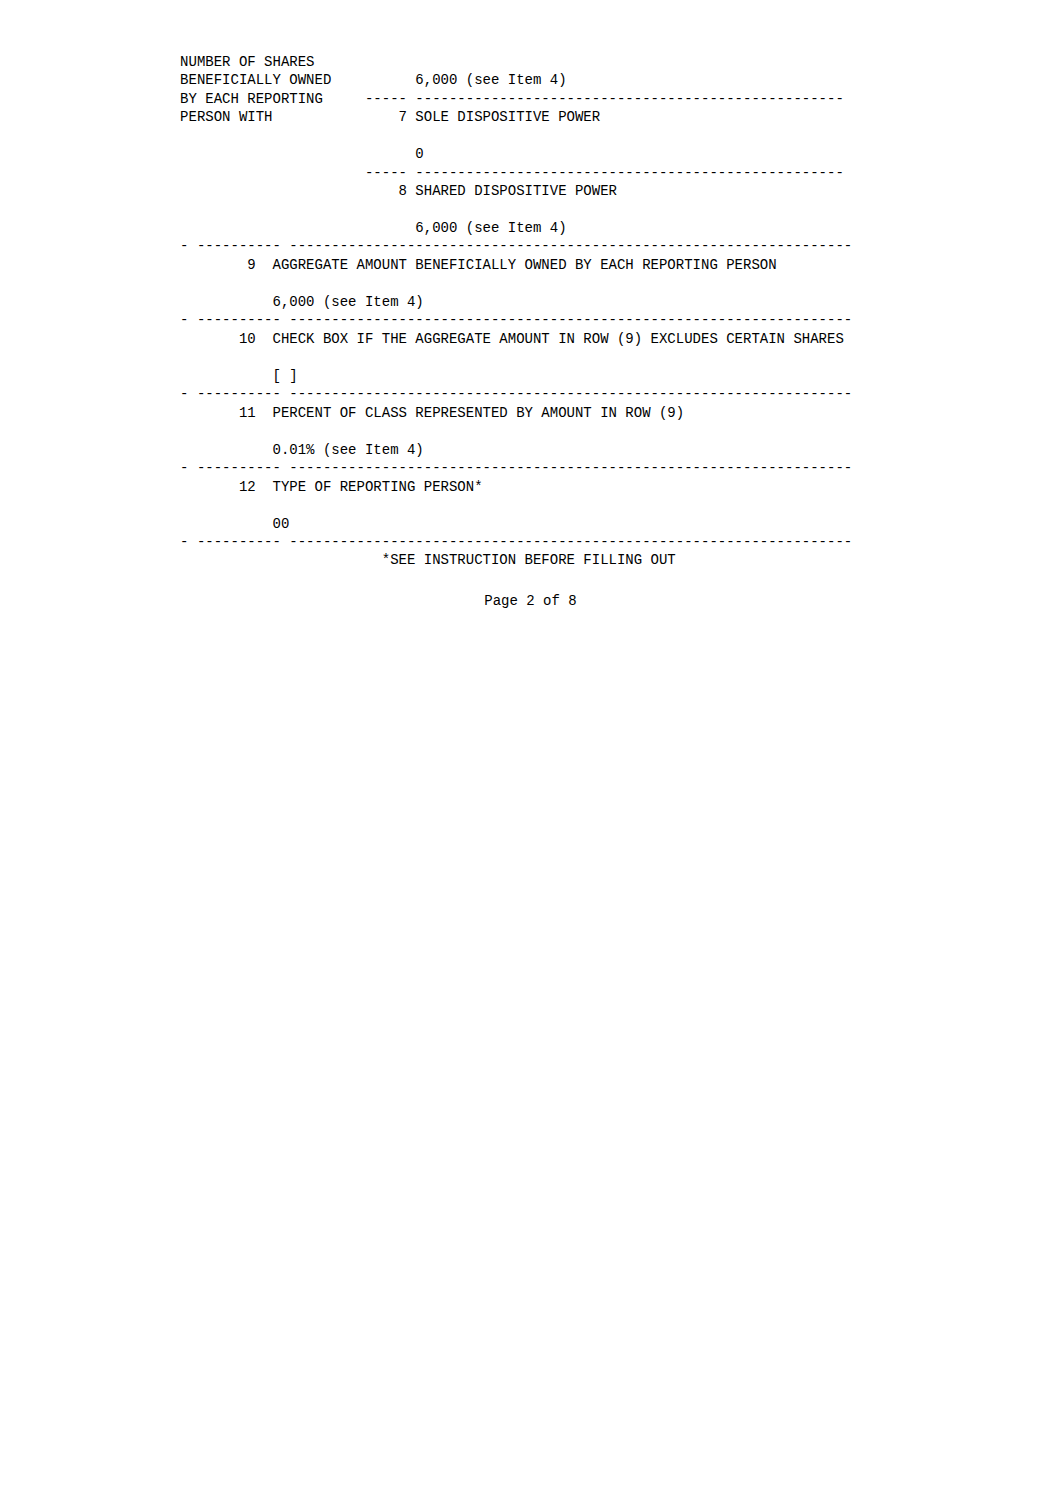NUMBER OF SHARES
BENEFICIALLY OWNED          6,000 (see Item 4)
BY EACH REPORTING     ----- ---------------------------------------------------
PERSON WITH               7 SOLE DISPOSITIVE POWER

                            0
                      ----- ---------------------------------------------------
                          8 SHARED DISPOSITIVE POWER

                            6,000 (see Item 4)
- ---------- -------------------------------------------------------------------
        9  AGGREGATE AMOUNT BENEFICIALLY OWNED BY EACH REPORTING PERSON

           6,000 (see Item 4)
- ---------- -------------------------------------------------------------------
       10  CHECK BOX IF THE AGGREGATE AMOUNT IN ROW (9) EXCLUDES CERTAIN SHARES

           [ ]
- ---------- -------------------------------------------------------------------
       11  PERCENT OF CLASS REPRESENTED BY AMOUNT IN ROW (9)

           0.01% (see Item 4)
- ---------- -------------------------------------------------------------------
       12  TYPE OF REPORTING PERSON*

           00
- ---------- -------------------------------------------------------------------
                        *SEE INSTRUCTION BEFORE FILLING OUT
Page 2 of 8